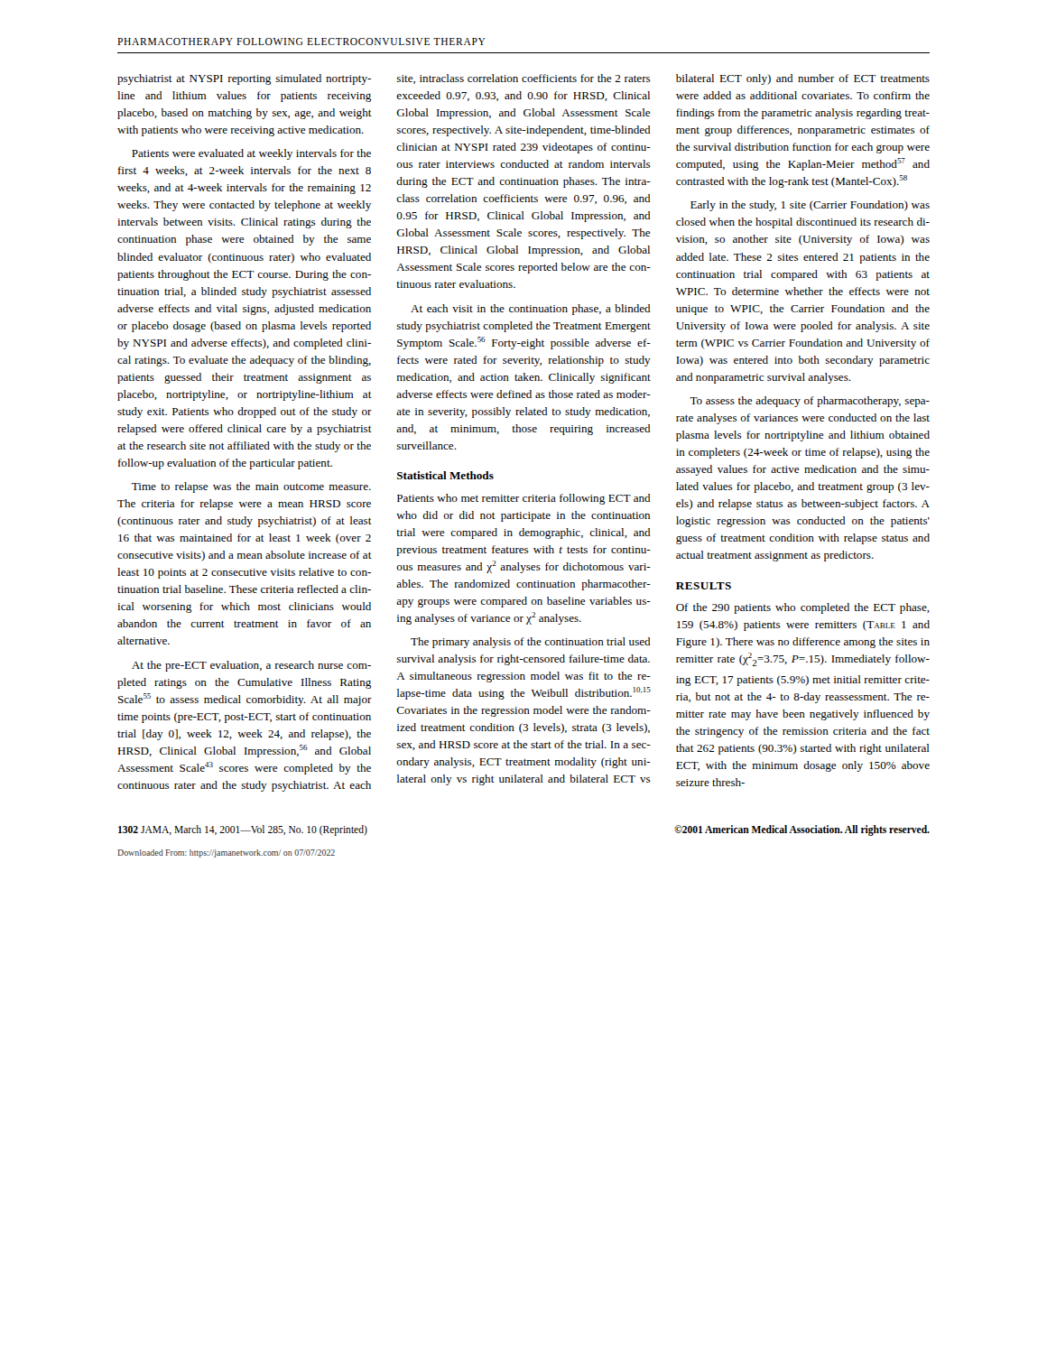Pharmacotherapy Following Electroconvulsive Therapy
psychiatrist at NYSPI reporting simulated nortriptyline and lithium values for patients receiving placebo, based on matching by sex, age, and weight with patients who were receiving active medication.
Patients were evaluated at weekly intervals for the first 4 weeks, at 2-week intervals for the next 8 weeks, and at 4-week intervals for the remaining 12 weeks. They were contacted by telephone at weekly intervals between visits. Clinical ratings during the continuation phase were obtained by the same blinded evaluator (continuous rater) who evaluated patients throughout the ECT course. During the continuation trial, a blinded study psychiatrist assessed adverse effects and vital signs, adjusted medication or placebo dosage (based on plasma levels reported by NYSPI and adverse effects), and completed clinical ratings. To evaluate the adequacy of the blinding, patients guessed their treatment assignment as placebo, nortriptyline, or nortriptyline-lithium at study exit. Patients who dropped out of the study or relapsed were offered clinical care by a psychiatrist at the research site not affiliated with the study or the follow-up evaluation of the particular patient.
Time to relapse was the main outcome measure. The criteria for relapse were a mean HRSD score (continuous rater and study psychiatrist) of at least 16 that was maintained for at least 1 week (over 2 consecutive visits) and a mean absolute increase of at least 10 points at 2 consecutive visits relative to continuation trial baseline. These criteria reflected a clinical worsening for which most clinicians would abandon the current treatment in favor of an alternative.
At the pre-ECT evaluation, a research nurse completed ratings on the Cumulative Illness Rating Scale55 to assess medical comorbidity. At all major time points (pre-ECT, post-ECT, start of continuation trial [day 0], week 12, week 24, and relapse), the HRSD, Clinical Global Impression,56 and Global Assessment Scale43 scores were completed by the continuous rater and the study psychiatrist. At each site, intraclass correlation coefficients for the 2 raters exceeded 0.97, 0.93, and 0.90 for HRSD, Clinical Global Impression, and Global Assessment Scale scores, respectively. A site-independent, time-blinded clinician at NYSPI rated 239 videotapes of continuous rater interviews conducted at random intervals during the ECT and continuation phases. The intraclass correlation coefficients were 0.97, 0.96, and 0.95 for HRSD, Clinical Global Impression, and Global Assessment Scale scores, respectively. The HRSD, Clinical Global Impression, and Global Assessment Scale scores reported below are the continuous rater evaluations.
At each visit in the continuation phase, a blinded study psychiatrist completed the Treatment Emergent Symptom Scale.56 Forty-eight possible adverse effects were rated for severity, relationship to study medication, and action taken. Clinically significant adverse effects were defined as those rated as moderate in severity, possibly related to study medication, and, at minimum, those requiring increased surveillance.
Statistical Methods
Patients who met remitter criteria following ECT and who did or did not participate in the continuation trial were compared in demographic, clinical, and previous treatment features with t tests for continuous measures and χ2 analyses for dichotomous variables. The randomized continuation pharmacotherapy groups were compared on baseline variables using analyses of variance or χ2 analyses.
The primary analysis of the continuation trial used survival analysis for right-censored failure-time data. A simultaneous regression model was fit to the relapse-time data using the Weibull distribution.10,15 Covariates in the regression model were the randomized treatment condition (3 levels), strata (3 levels), sex, and HRSD score at the start of the trial. In a secondary analysis, ECT treatment modality (right unilateral only vs right unilateral and bilateral ECT vs bilateral ECT only) and number of ECT treatments were added as additional covariates. To confirm the findings from the parametric analysis regarding treatment group differences, nonparametric estimates of the survival distribution function for each group were computed, using the Kaplan-Meier method57 and contrasted with the log-rank test (Mantel-Cox).58
Early in the study, 1 site (Carrier Foundation) was closed when the hospital discontinued its research division, so another site (University of Iowa) was added late. These 2 sites entered 21 patients in the continuation trial compared with 63 patients at WPIC. To determine whether the effects were not unique to WPIC, the Carrier Foundation and the University of Iowa were pooled for analysis. A site term (WPIC vs Carrier Foundation and University of Iowa) was entered into both secondary parametric and nonparametric survival analyses.
To assess the adequacy of pharmacotherapy, separate analyses of variances were conducted on the last plasma levels for nortriptyline and lithium obtained in completers (24-week or time of relapse), using the assayed values for active medication and the simulated values for placebo, and treatment group (3 levels) and relapse status as between-subject factors. A logistic regression was conducted on the patients' guess of treatment condition with relapse status and actual treatment assignment as predictors.
Results
Of the 290 patients who completed the ECT phase, 159 (54.8%) patients were remitters (Table 1 and Figure 1). There was no difference among the sites in remitter rate (χ22=3.75, P=.15). Immediately following ECT, 17 patients (5.9%) met initial remitter criteria, but not at the 4- to 8-day reassessment. The remitter rate may have been negatively influenced by the stringency of the remission criteria and the fact that 262 patients (90.3%) started with right unilateral ECT, with the minimum dosage only 150% above seizure thresh-
1302 JAMA, March 14, 2001—Vol 285, No. 10 (Reprinted)
©2001 American Medical Association. All rights reserved.
Downloaded From: https://jamanetwork.com/ on 07/07/2022